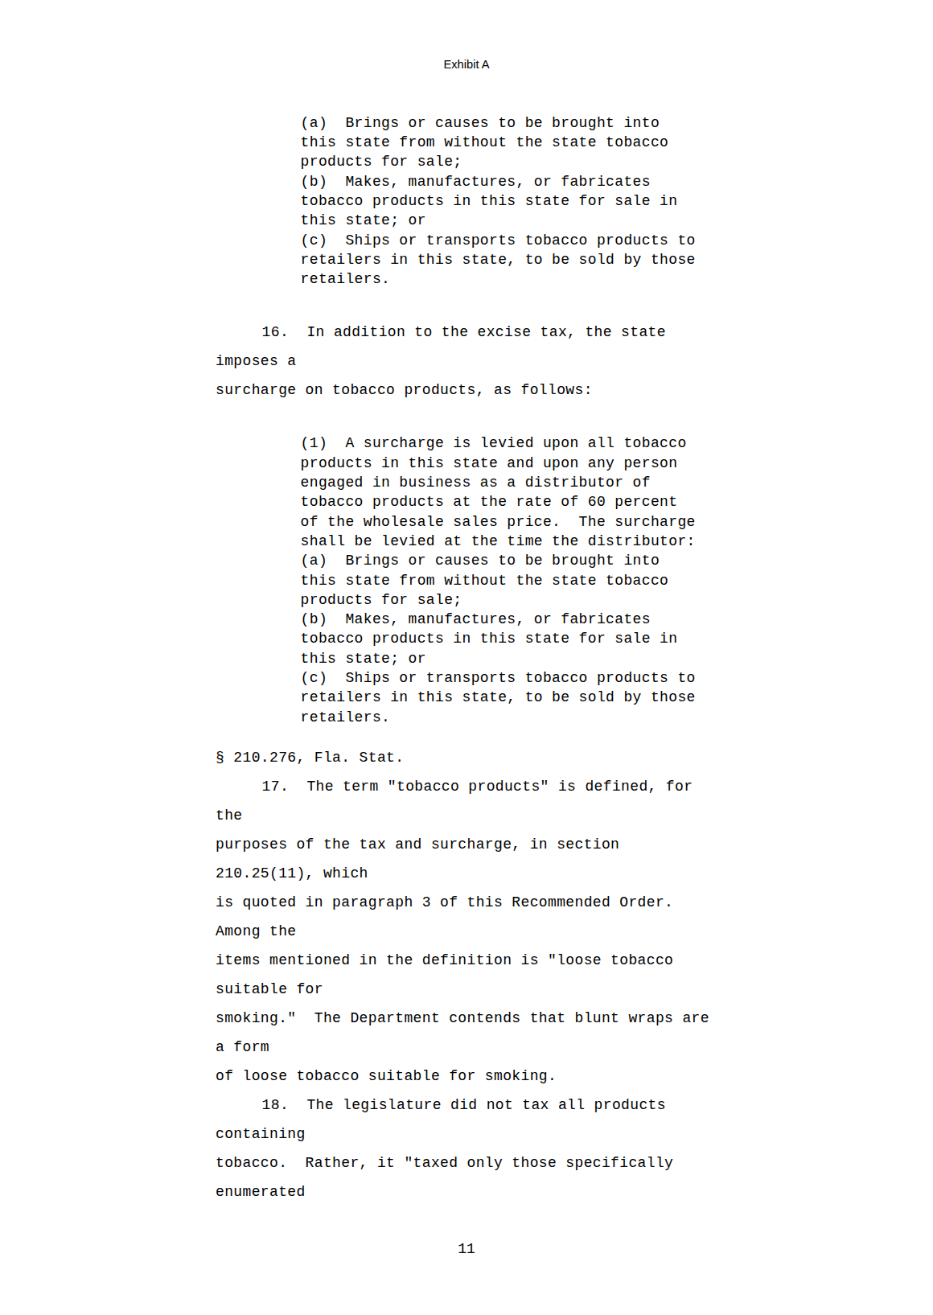Exhibit A
(a) Brings or causes to be brought into
this state from without the state tobacco
products for sale;
(b) Makes, manufactures, or fabricates
tobacco products in this state for sale in
this state; or
(c) Ships or transports tobacco products to
retailers in this state, to be sold by those
retailers.
16. In addition to the excise tax, the state imposes a
surcharge on tobacco products, as follows:
(1) A surcharge is levied upon all tobacco
products in this state and upon any person
engaged in business as a distributor of
tobacco products at the rate of 60 percent
of the wholesale sales price. The surcharge
shall be levied at the time the distributor:
(a) Brings or causes to be brought into
this state from without the state tobacco
products for sale;
(b) Makes, manufactures, or fabricates
tobacco products in this state for sale in
this state; or
(c) Ships or transports tobacco products to
retailers in this state, to be sold by those
retailers.
§ 210.276, Fla. Stat.
17. The term "tobacco products" is defined, for the
purposes of the tax and surcharge, in section 210.25(11), which
is quoted in paragraph 3 of this Recommended Order. Among the
items mentioned in the definition is "loose tobacco suitable for
smoking." The Department contends that blunt wraps are a form
of loose tobacco suitable for smoking.
18. The legislature did not tax all products containing
tobacco. Rather, it "taxed only those specifically enumerated
11